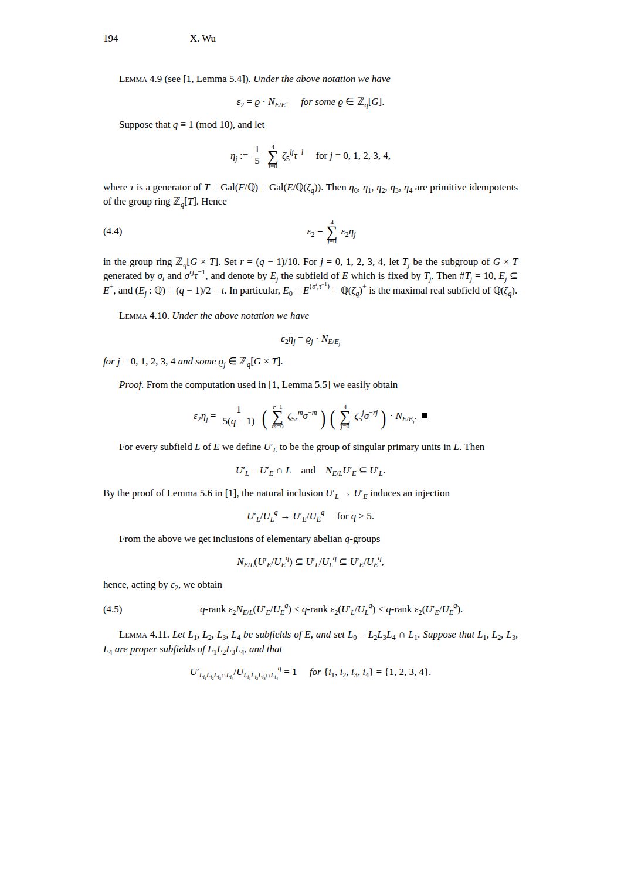194 X. Wu
Lemma 4.9 (see [1, Lemma 5.4]). Under the above notation we have
ε2 = ϱ · NE/E+ for some ϱ ∈ ℤq[G].
Suppose that q ≡ 1 (mod 10), and let
ηj := 15 4∑l=0 ζ5ljτ−l for j = 0, 1, 2, 3, 4,
where τ is a generator of T = Gal(F/ℚ) = Gal(E/ℚ(ζq)). Then η0, η1, η2, η3, η4 are primitive idempotents of the group ring ℤq[T]. Hence
(4.4) ε2 = 4∑j=0 ε2ηj
in the group ring ℤq[G × T]. Set r = (q − 1)/10. For j = 0, 1, 2, 3, 4, let Tj be the subgroup of G × T generated by σt and σrjτ−1, and denote by Ej the subfield of E which is fixed by Tj. Then #Tj = 10, Ej ⊆ E+, and (Ej : ℚ) = (q − 1)/2 = t. In particular, E0 = E⟨σt,τ−1⟩ = ℚ(ζq)+ is the maximal real subfield of ℚ(ζq).
Lemma 4.10. Under the above notation we have
ε2ηj = ϱj · NE/Ej
for j = 0, 1, 2, 3, 4 and some ϱj ∈ ℤq[G × T].
Proof. From the computation used in [1, Lemma 5.5] we easily obtain
ε2ηj = 15(q − 1) ( r−1∑m=0 ζ5rmσ−m ) ( 4∑j=0 ζ5jσ−rj ) · NE/Ej.
For every subfield L of E we define U′L to be the group of singular primary units in L. Then
U′L = U′E ∩ L and NE/LU′E ⊆ U′L.
By the proof of Lemma 5.6 in [1], the natural inclusion U′L → U′E induces an injection
U′L/ULq → U′E/UEq for q > 5.
From the above we get inclusions of elementary abelian q-groups
NE/L(U′E/UEq) ⊆ U′L/ULq ⊆ U′E/UEq,
hence, acting by ε2, we obtain
(4.5) q-rank ε2NE/L(U′E/UEq) ≤ q-rank ε2(U′L/ULq) ≤ q-rank ε2(U′E/UEq).
Lemma 4.11. Let L1, L2, L3, L4 be subfields of E, and set L0 = L2L3L4 ∩ L1. Suppose that L1, L2, L3, L4 are proper subfields of L1L2L3L4, and that
U′Li1Li2Li3∩Li4/ULi1Li2Li3∩Li4q = 1 for {i1, i2, i3, i4} = {1, 2, 3, 4}.